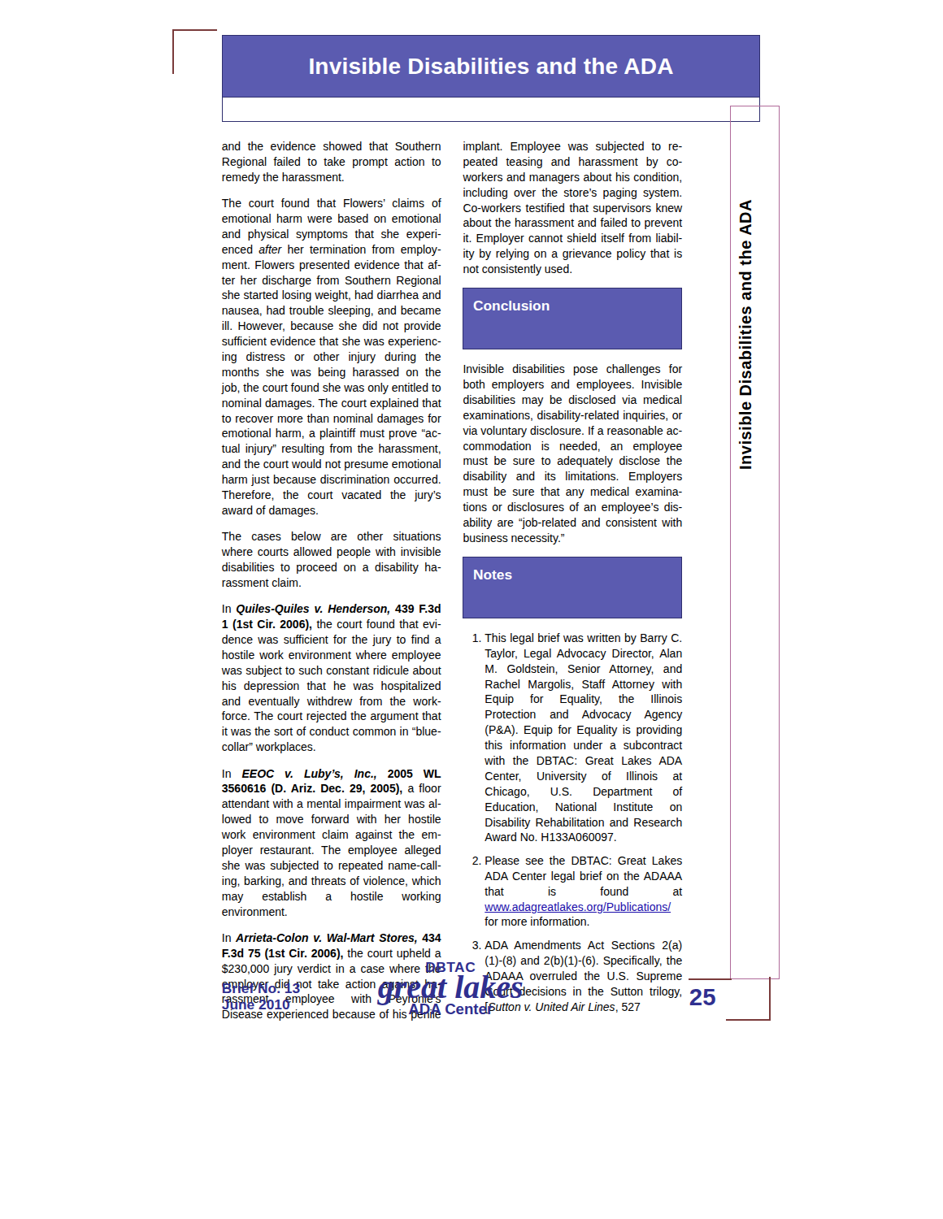Invisible Disabilities and the ADA
Invisible Disabilities and the ADA
and the evidence showed that Southern Regional failed to take prompt action to remedy the harassment.
The court found that Flowers’ claims of emotional harm were based on emotional and physical symptoms that she experienced after her termination from employment. Flowers presented evidence that after her discharge from Southern Regional she started losing weight, had diarrhea and nausea, had trouble sleeping, and became ill. However, because she did not provide sufficient evidence that she was experiencing distress or other injury during the months she was being harassed on the job, the court found she was only entitled to nominal damages. The court explained that to recover more than nominal damages for emotional harm, a plaintiff must prove “actual injury” resulting from the harassment, and the court would not presume emotional harm just because discrimination occurred. Therefore, the court vacated the jury’s award of damages.
The cases below are other situations where courts allowed people with invisible disabilities to proceed on a disability harassment claim.
In Quiles-Quiles v. Henderson, 439 F.3d 1 (1st Cir. 2006), the court found that evidence was sufficient for the jury to find a hostile work environment where employee was subject to such constant ridicule about his depression that he was hospitalized and eventually withdrew from the workforce. The court rejected the argument that it was the sort of conduct common in “blue-collar” workplaces.
In EEOC v. Luby’s, Inc., 2005 WL 3560616 (D. Ariz. Dec. 29, 2005), a floor attendant with a mental impairment was allowed to move forward with her hostile work environment claim against the employer restaurant. The employee alleged she was subjected to repeated name-calling, barking, and threats of violence, which may establish a hostile working environment.
In Arrieta-Colon v. Wal-Mart Stores, 434 F.3d 75 (1st Cir. 2006), the court upheld a $230,000 jury verdict in a case where the employer did not take action against harassment employee with Peyronie’s Disease experienced because of his penile implant. Employee was subjected to repeated teasing and harassment by co-workers and managers about his condition, including over the store’s paging system. Co-workers testified that supervisors knew about the harassment and failed to prevent it. Employer cannot shield itself from liability by relying on a grievance policy that is not consistently used.
Conclusion
Invisible disabilities pose challenges for both employers and employees. Invisible disabilities may be disclosed via medical examinations, disability-related inquiries, or via voluntary disclosure. If a reasonable accommodation is needed, an employee must be sure to adequately disclose the disability and its limitations. Employers must be sure that any medical examinations or disclosures of an employee’s disability are “job-related and consistent with business necessity.”
Notes
This legal brief was written by Barry C. Taylor, Legal Advocacy Director, Alan M. Goldstein, Senior Attorney, and Rachel Margolis, Staff Attorney with Equip for Equality, the Illinois Protection and Advocacy Agency (P&A). Equip for Equality is providing this information under a subcontract with the DBTAC: Great Lakes ADA Center, University of Illinois at Chicago, U.S. Department of Education, National Institute on Disability Rehabilitation and Research Award No. H133A060097.
Please see the DBTAC: Great Lakes ADA Center legal brief on the ADAAA that is found at www.adagreatlakes.org/Publications/ for more information.
ADA Amendments Act Sections 2(a)(1)-(8) and 2(b)(1)-(6). Specifically, the ADAAA overruled the U.S. Supreme Court decisions in the Sutton trilogy, [Sutton v. United Air Lines, 527
Brief No. 13
June 2010
DBTAC
great lakes
ADA Center
25